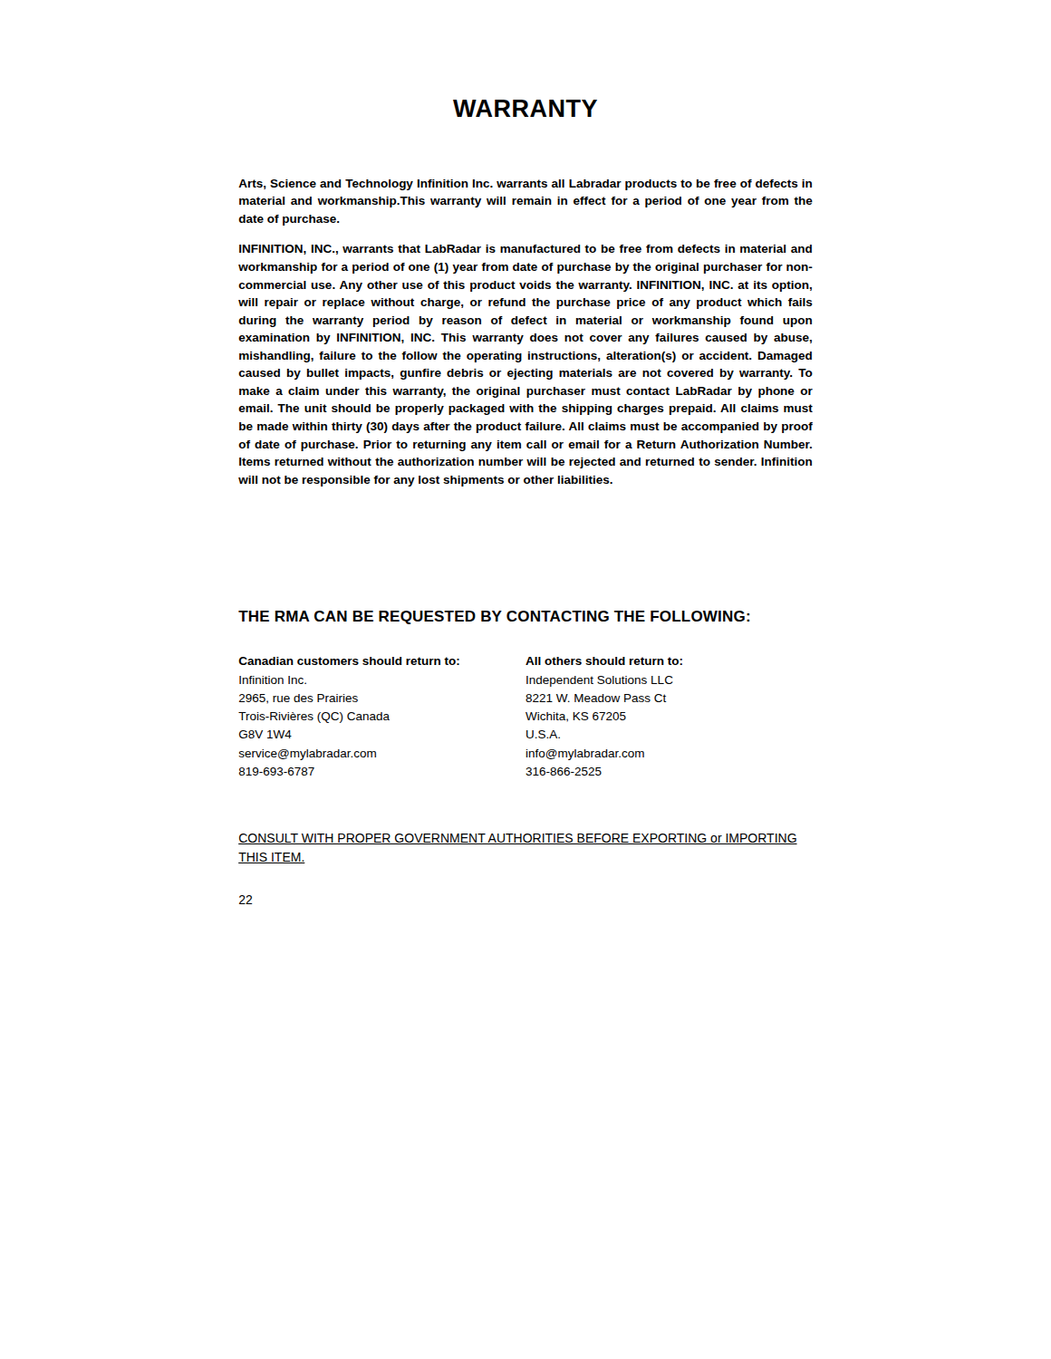WARRANTY
Arts, Science and Technology Infinition Inc. warrants all Labradar products to be free of defects in material and workmanship.This warranty will remain in effect for a period of one year from the date of purchase.
INFINITION, INC., warrants that LabRadar is manufactured to be free from defects in material and workmanship for a period of one (1) year from date of purchase by the original purchaser for non-commercial use. Any other use of this product voids the warranty. INFINITION, INC. at its option, will repair or replace without charge, or refund the purchase price of any product which fails during the warranty period by reason of defect in material or workmanship found upon examination by INFINITION, INC. This warranty does not cover any failures caused by abuse, mishandling, failure to the follow the operating instructions, alteration(s) or accident. Damaged caused by bullet impacts, gunfire debris or ejecting materials are not covered by warranty. To make a claim under this warranty, the original purchaser must contact LabRadar by phone or email. The unit should be properly packaged with the shipping charges prepaid. All claims must be made within thirty (30) days after the product failure. All claims must be accompanied by proof of date of purchase. Prior to returning any item call or email for a Return Authorization Number. Items returned without the authorization number will be rejected and returned to sender. Infinition will not be responsible for any lost shipments or other liabilities.
THE RMA CAN BE REQUESTED BY CONTACTING THE FOLLOWING:
| Canadian customers should return to: Infinition Inc. 2965, rue des Prairies Trois-Rivières (QC) Canada G8V 1W4 service@mylabradar.com 819-693-6787 | All others should return to: Independent Solutions LLC 8221 W. Meadow Pass Ct Wichita, KS 67205 U.S.A. info@mylabradar.com 316-866-2525 |
CONSULT WITH PROPER GOVERNMENT AUTHORITIES BEFORE EXPORTING or IMPORTING THIS ITEM.
22